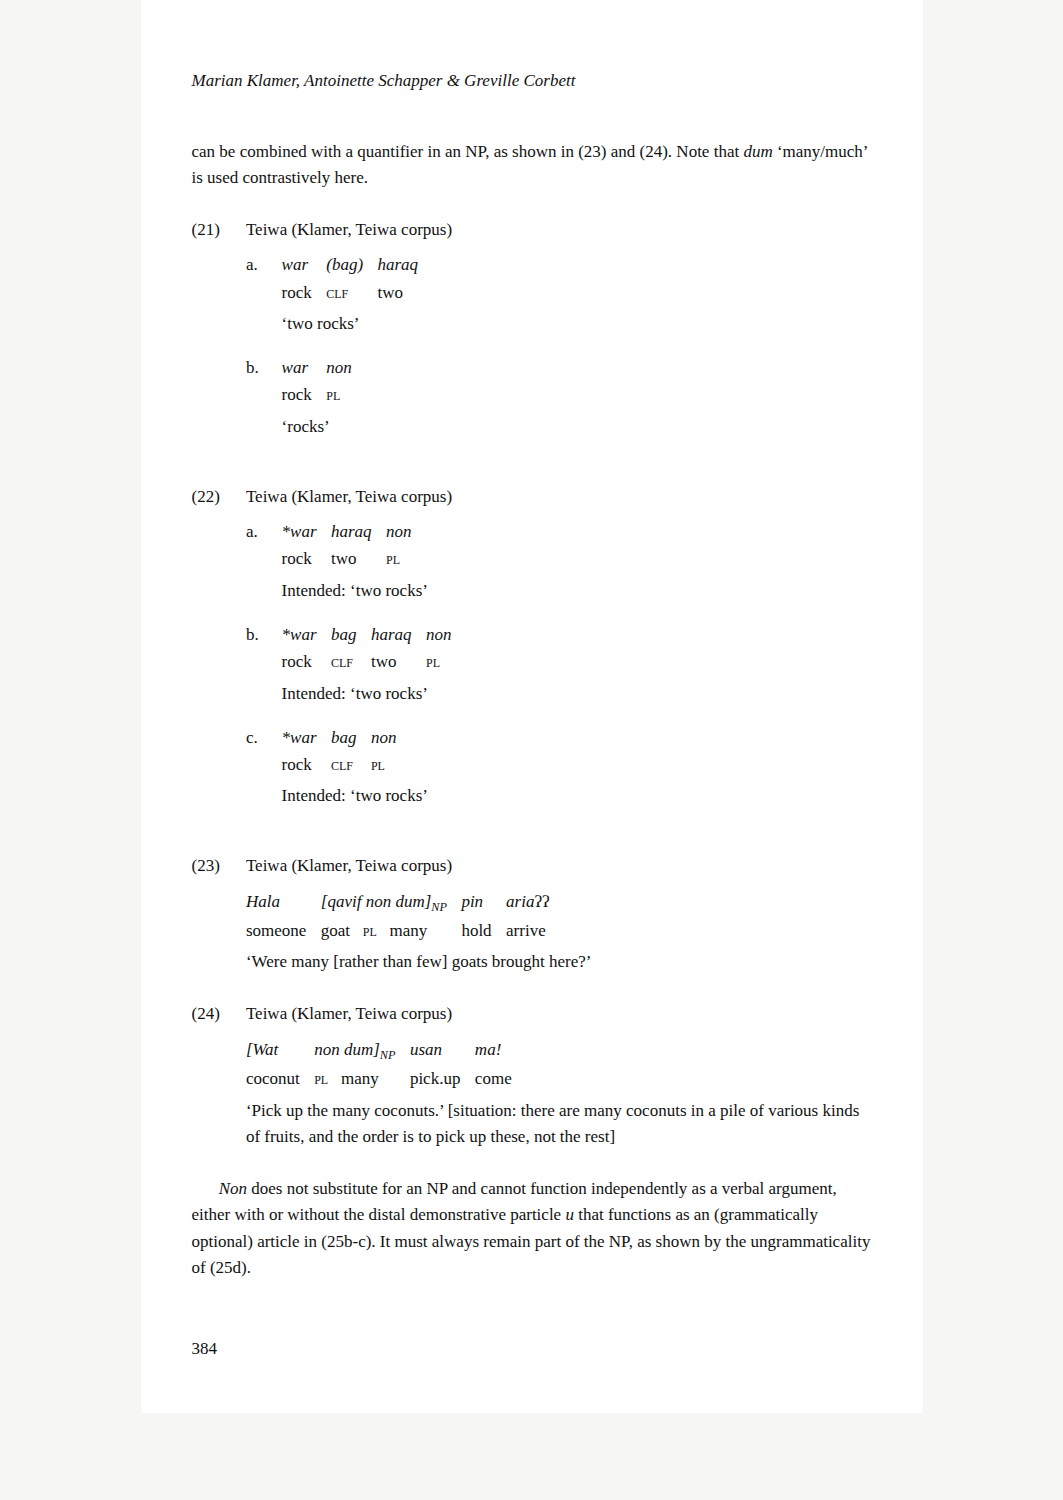Marian Klamer, Antoinette Schapper & Greville Corbett
can be combined with a quantifier in an NP, as shown in (23) and (24). Note that dum ‘many/much’ is used contrastively here.
(21)
Teiwa (Klamer, Teiwa corpus)
a.
| war | (bag) | haraq |
| rock | clf | two |
‘two rocks’
b.
| war | non |
| rock | pl |
‘rocks’
(22)
Teiwa (Klamer, Teiwa corpus)
a.
| *war | haraq | non |
| rock | two | pl |
Intended: ‘two rocks’
b.
| *war | bag | haraq | non |
| rock | clf | two | pl |
Intended: ‘two rocks’
c.
| *war | bag | non |
| rock | clf | pl |
Intended: ‘two rocks’
(23)
Teiwa (Klamer, Teiwa corpus)
| Hala | [ qavif non dum ] NP | pin | aria ʔʔ |
| someone | goat pl many | hold | arrive |
‘Were many [rather than few] goats brought here?’
(24)
Teiwa (Klamer, Teiwa corpus)
| [ Wat | non dum ] NP | usan | ma! |
| coconut | pl many | pick.up | come |
‘Pick up the many coconuts.’ [situation: there are many coconuts in a pile of various kinds of fruits, and the order is to pick up these, not the rest]
Non does not substitute for an NP and cannot function independently as a verbal argument, either with or without the distal demonstrative particle u that functions as an (grammatically optional) article in (25b-c). It must always remain part of the NP, as shown by the ungrammaticality of (25d).
384